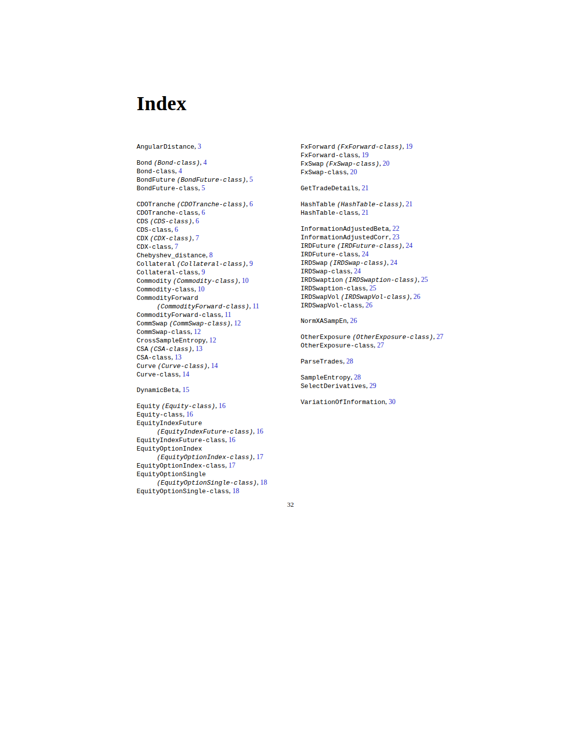Index
AngularDistance, 3
Bond (Bond-class), 4
Bond-class, 4
BondFuture (BondFuture-class), 5
BondFuture-class, 5
CDOTranche (CDOTranche-class), 6
CDOTranche-class, 6
CDS (CDS-class), 6
CDS-class, 6
CDX (CDX-class), 7
CDX-class, 7
Chebyshev_distance, 8
Collateral (Collateral-class), 9
Collateral-class, 9
Commodity (Commodity-class), 10
Commodity-class, 10
CommodityForward (CommodityForward-class), 11
CommodityForward-class, 11
CommSwap (CommSwap-class), 12
CommSwap-class, 12
CrossSampleEntropy, 12
CSA (CSA-class), 13
CSA-class, 13
Curve (Curve-class), 14
Curve-class, 14
DynamicBeta, 15
Equity (Equity-class), 16
Equity-class, 16
EquityIndexFuture (EquityIndexFuture-class), 16
EquityIndexFuture-class, 16
EquityOptionIndex (EquityOptionIndex-class), 17
EquityOptionIndex-class, 17
EquityOptionSingle (EquityOptionSingle-class), 18
EquityOptionSingle-class, 18
FxForward (FxForward-class), 19
FxForward-class, 19
FxSwap (FxSwap-class), 20
FxSwap-class, 20
GetTradeDetails, 21
HashTable (HashTable-class), 21
HashTable-class, 21
InformationAdjustedBeta, 22
InformationAdjustedCorr, 23
IRDFuture (IRDFuture-class), 24
IRDFuture-class, 24
IRDSwap (IRDSwap-class), 24
IRDSwap-class, 24
IRDSwaption (IRDSwaption-class), 25
IRDSwaption-class, 25
IRDSwapVol (IRDSwapVol-class), 26
IRDSwapVol-class, 26
NormXASampEn, 26
OtherExposure (OtherExposure-class), 27
OtherExposure-class, 27
ParseTrades, 28
SampleEntropy, 28
SelectDerivatives, 29
VariationOfInformation, 30
32